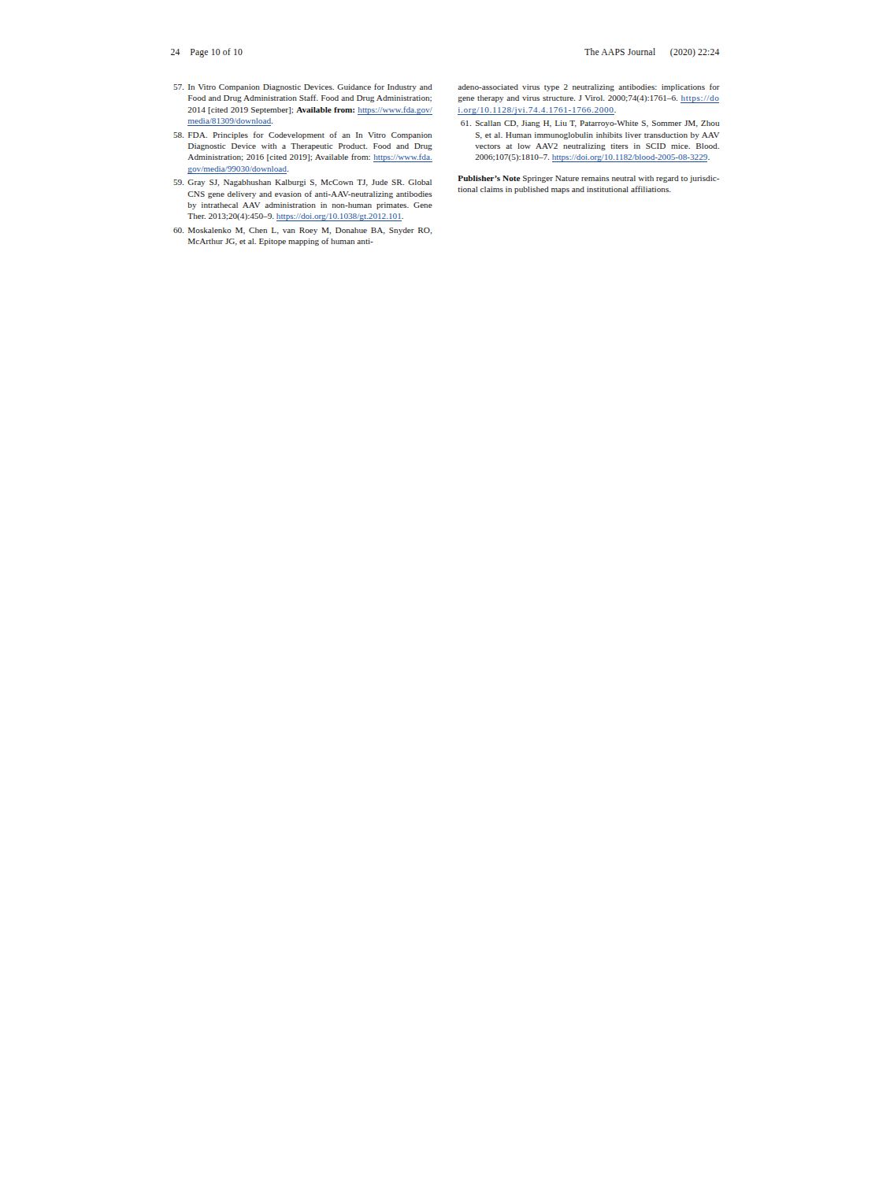24 Page 10 of 10
The AAPS Journal(2020) 22:24
57. In Vitro Companion Diagnostic Devices. Guidance for Industry and Food and Drug Administration Staff. Food and Drug Administration; 2014 [cited 2019 September]; Available from: https://www.fda.gov/media/81309/download.
58. FDA. Principles for Codevelopment of an In Vitro Companion Diagnostic Device with a Therapeutic Product. Food and Drug Administration; 2016 [cited 2019]; Available from: https://www.fda.gov/media/99030/download.
59. Gray SJ, Nagabhushan Kalburgi S, McCown TJ, Jude SR. Global CNS gene delivery and evasion of anti-AAV-neutralizing antibodies by intrathecal AAV administration in non-human primates. Gene Ther. 2013;20(4):450–9. https://doi.org/10.1038/gt.2012.101.
60. Moskalenko M, Chen L, van Roey M, Donahue BA, Snyder RO, McArthur JG, et al. Epitope mapping of human anti-
adeno-associated virus type 2 neutralizing antibodies: implications for gene therapy and virus structure. J Virol. 2000;74(4):1761–6. https://doi.org/10.1128/jvi.74.4.1761-1766.2000.
61. Scallan CD, Jiang H, Liu T, Patarroyo-White S, Sommer JM, Zhou S, et al. Human immunoglobulin inhibits liver transduction by AAV vectors at low AAV2 neutralizing titers in SCID mice. Blood. 2006;107(5):1810–7. https://doi.org/10.1182/blood-2005-08-3229.
Publisher’s Note Springer Nature remains neutral with regard to jurisdictional claims in published maps and institutional affiliations.